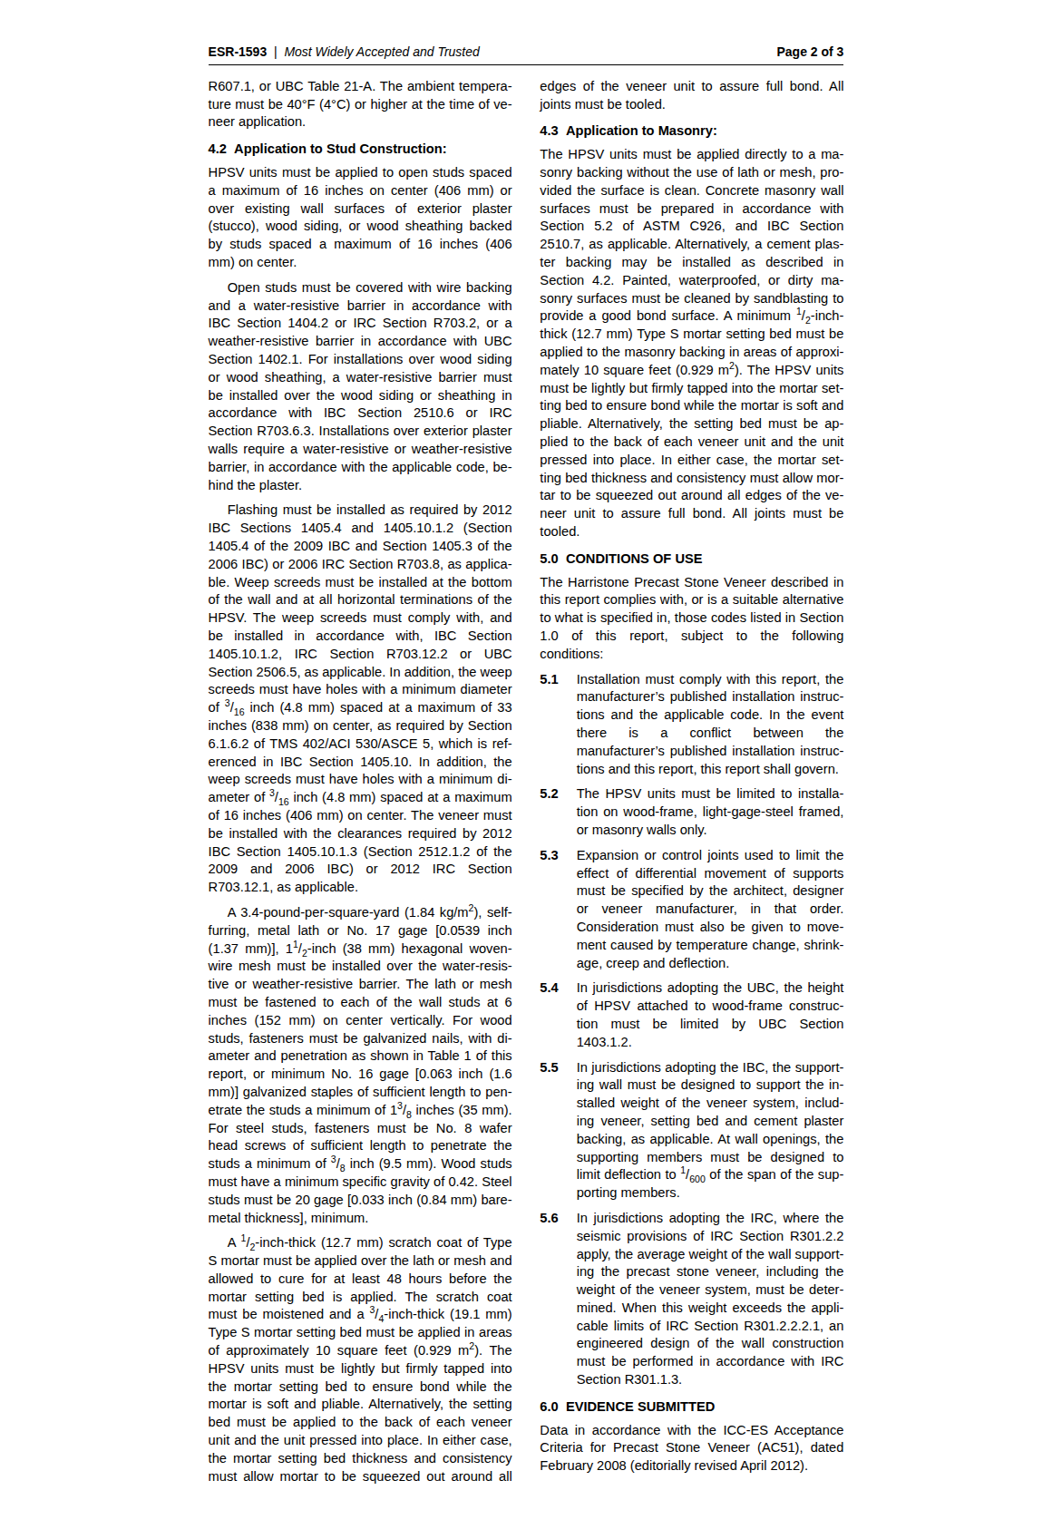ESR-1593 | Most Widely Accepted and Trusted
Page 2 of 3
R607.1, or UBC Table 21-A. The ambient temperature must be 40°F (4°C) or higher at the time of veneer application.
4.2 Application to Stud Construction:
HPSV units must be applied to open studs spaced a maximum of 16 inches on center (406 mm) or over existing wall surfaces of exterior plaster (stucco), wood siding, or wood sheathing backed by studs spaced a maximum of 16 inches (406 mm) on center.
Open studs must be covered with wire backing and a water-resistive barrier in accordance with IBC Section 1404.2 or IRC Section R703.2, or a weather-resistive barrier in accordance with UBC Section 1402.1. For installations over wood siding or wood sheathing, a water-resistive barrier must be installed over the wood siding or sheathing in accordance with IBC Section 2510.6 or IRC Section R703.6.3. Installations over exterior plaster walls require a water-resistive or weather-resistive barrier, in accordance with the applicable code, behind the plaster.
Flashing must be installed as required by 2012 IBC Sections 1405.4 and 1405.10.1.2 (Section 1405.4 of the 2009 IBC and Section 1405.3 of the 2006 IBC) or 2006 IRC Section R703.8, as applicable. Weep screeds must be installed at the bottom of the wall and at all horizontal terminations of the HPSV. The weep screeds must comply with, and be installed in accordance with, IBC Section 1405.10.1.2, IRC Section R703.12.2 or UBC Section 2506.5, as applicable. In addition, the weep screeds must have holes with a minimum diameter of 3/16 inch (4.8 mm) spaced at a maximum of 33 inches (838 mm) on center, as required by Section 6.1.6.2 of TMS 402/ACI 530/ASCE 5, which is referenced in IBC Section 1405.10. In addition, the weep screeds must have holes with a minimum diameter of 3/16 inch (4.8 mm) spaced at a maximum of 16 inches (406 mm) on center. The veneer must be installed with the clearances required by 2012 IBC Section 1405.10.1.3 (Section 2512.1.2 of the 2009 and 2006 IBC) or 2012 IRC Section R703.12.1, as applicable.
A 3.4-pound-per-square-yard (1.84 kg/m2), self-furring, metal lath or No. 17 gage [0.0539 inch (1.37 mm)], 11/2-inch (38 mm) hexagonal woven-wire mesh must be installed over the water-resistive or weather-resistive barrier. The lath or mesh must be fastened to each of the wall studs at 6 inches (152 mm) on center vertically. For wood studs, fasteners must be galvanized nails, with diameter and penetration as shown in Table 1 of this report, or minimum No. 16 gage [0.063 inch (1.6 mm)] galvanized staples of sufficient length to penetrate the studs a minimum of 13/8 inches (35 mm). For steel studs, fasteners must be No. 8 wafer head screws of sufficient length to penetrate the studs a minimum of 3/8 inch (9.5 mm). Wood studs must have a minimum specific gravity of 0.42. Steel studs must be 20 gage [0.033 inch (0.84 mm) bare-metal thickness], minimum.
A 1/2-inch-thick (12.7 mm) scratch coat of Type S mortar must be applied over the lath or mesh and allowed to cure for at least 48 hours before the mortar setting bed is applied. The scratch coat must be moistened and a 3/4-inch-thick (19.1 mm) Type S mortar setting bed must be applied in areas of approximately 10 square feet (0.929 m2). The HPSV units must be lightly but firmly tapped into the mortar setting bed to ensure bond while the mortar is soft and pliable. Alternatively, the setting bed must be applied to the back of each veneer unit and the unit pressed into place. In either case, the mortar setting bed thickness and consistency must allow mortar to be squeezed out around all edges of the veneer unit to assure full bond. All joints must be tooled.
4.3 Application to Masonry:
The HPSV units must be applied directly to a masonry backing without the use of lath or mesh, provided the surface is clean. Concrete masonry wall surfaces must be prepared in accordance with Section 5.2 of ASTM C926, and IBC Section 2510.7, as applicable. Alternatively, a cement plaster backing may be installed as described in Section 4.2. Painted, waterproofed, or dirty masonry surfaces must be cleaned by sandblasting to provide a good bond surface. A minimum 1/2-inch-thick (12.7 mm) Type S mortar setting bed must be applied to the masonry backing in areas of approximately 10 square feet (0.929 m2). The HPSV units must be lightly but firmly tapped into the mortar setting bed to ensure bond while the mortar is soft and pliable. Alternatively, the setting bed must be applied to the back of each veneer unit and the unit pressed into place. In either case, the mortar setting bed thickness and consistency must allow mortar to be squeezed out around all edges of the veneer unit to assure full bond. All joints must be tooled.
5.0 CONDITIONS OF USE
The Harristone Precast Stone Veneer described in this report complies with, or is a suitable alternative to what is specified in, those codes listed in Section 1.0 of this report, subject to the following conditions:
5.1 Installation must comply with this report, the manufacturer’s published installation instructions and the applicable code. In the event there is a conflict between the manufacturer’s published installation instructions and this report, this report shall govern.
5.2 The HPSV units must be limited to installation on wood-frame, light-gage-steel framed, or masonry walls only.
5.3 Expansion or control joints used to limit the effect of differential movement of supports must be specified by the architect, designer or veneer manufacturer, in that order. Consideration must also be given to movement caused by temperature change, shrinkage, creep and deflection.
5.4 In jurisdictions adopting the UBC, the height of HPSV attached to wood-frame construction must be limited by UBC Section 1403.1.2.
5.5 In jurisdictions adopting the IBC, the supporting wall must be designed to support the installed weight of the veneer system, including veneer, setting bed and cement plaster backing, as applicable. At wall openings, the supporting members must be designed to limit deflection to 1/600 of the span of the supporting members.
5.6 In jurisdictions adopting the IRC, where the seismic provisions of IRC Section R301.2.2 apply, the average weight of the wall supporting the precast stone veneer, including the weight of the veneer system, must be determined. When this weight exceeds the applicable limits of IRC Section R301.2.2.2.1, an engineered design of the wall construction must be performed in accordance with IRC Section R301.1.3.
6.0 EVIDENCE SUBMITTED
Data in accordance with the ICC-ES Acceptance Criteria for Precast Stone Veneer (AC51), dated February 2008 (editorially revised April 2012).